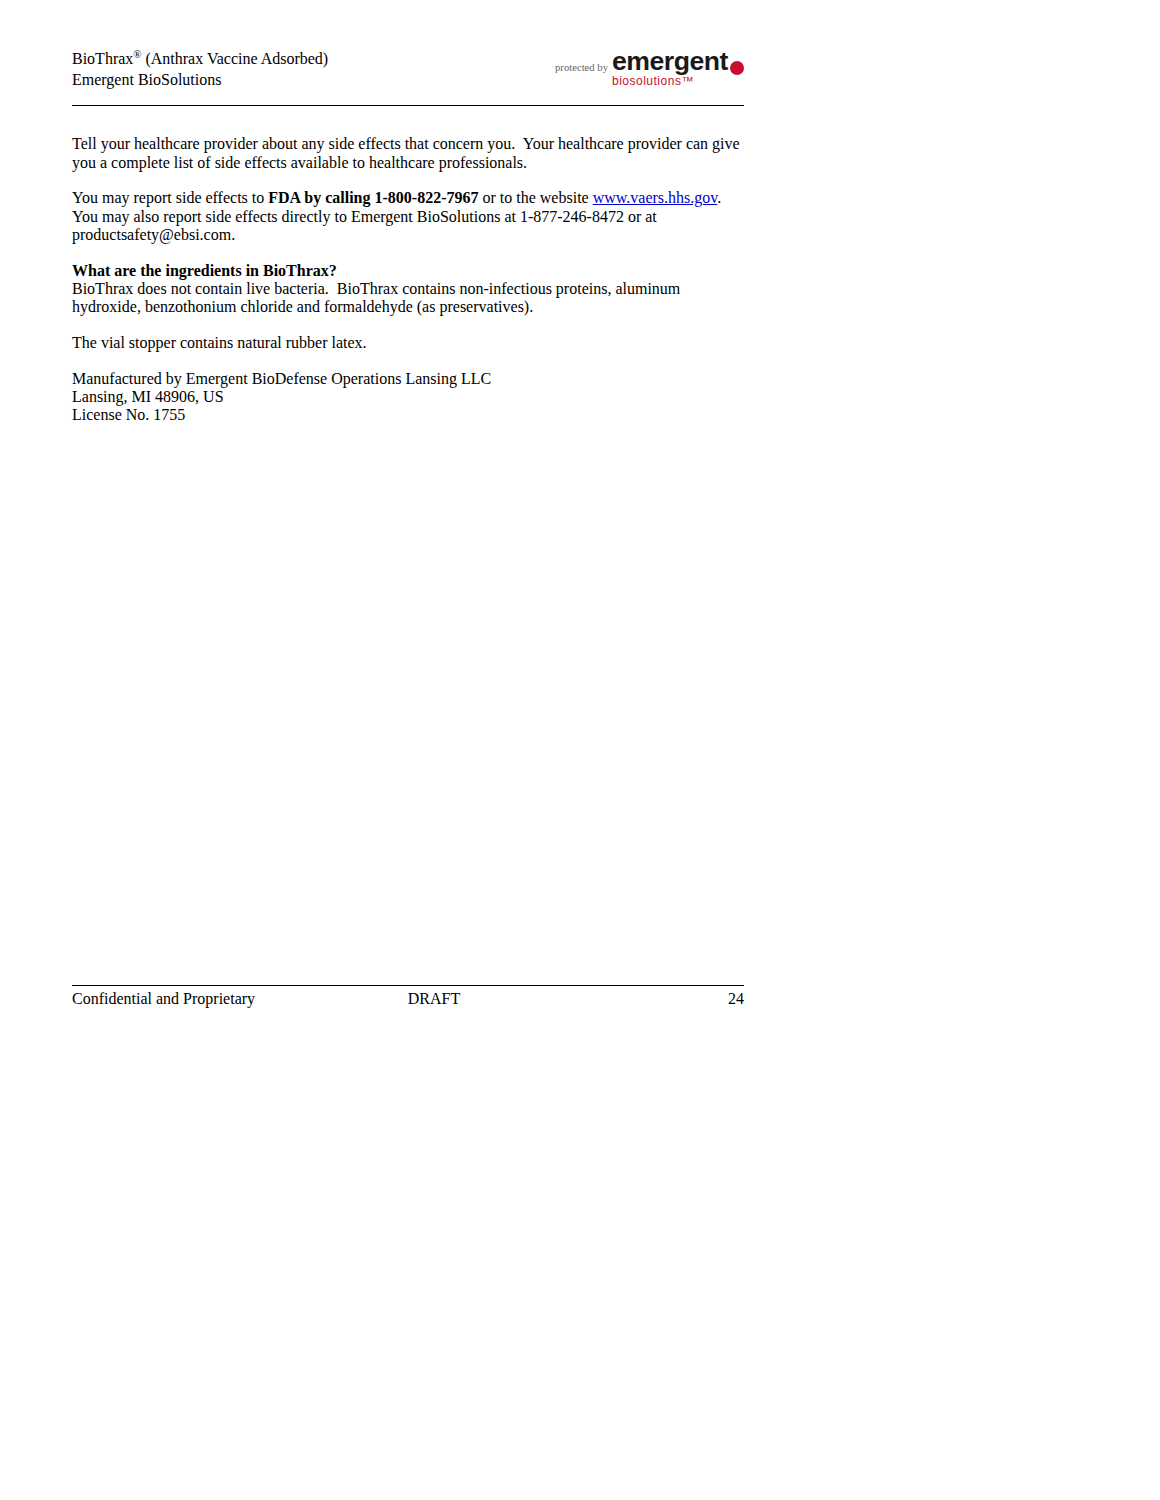BioThrax® (Anthrax Vaccine Adsorbed)
Emergent BioSolutions
protected by emergent
biosolutions™
Tell your healthcare provider about any side effects that concern you. Your healthcare provider can give you a complete list of side effects available to healthcare professionals.
You may report side effects to FDA by calling 1-800-822-7967 or to the website www.vaers.hhs.gov. You may also report side effects directly to Emergent BioSolutions at 1-877-246-8472 or at productsafety@ebsi.com.
What are the ingredients in BioThrax?
BioThrax does not contain live bacteria. BioThrax contains non-infectious proteins, aluminum hydroxide, benzothonium chloride and formaldehyde (as preservatives).
The vial stopper contains natural rubber latex.
Manufactured by Emergent BioDefense Operations Lansing LLC
Lansing, MI 48906, US
License No. 1755
Confidential and Proprietary DRAFT 24